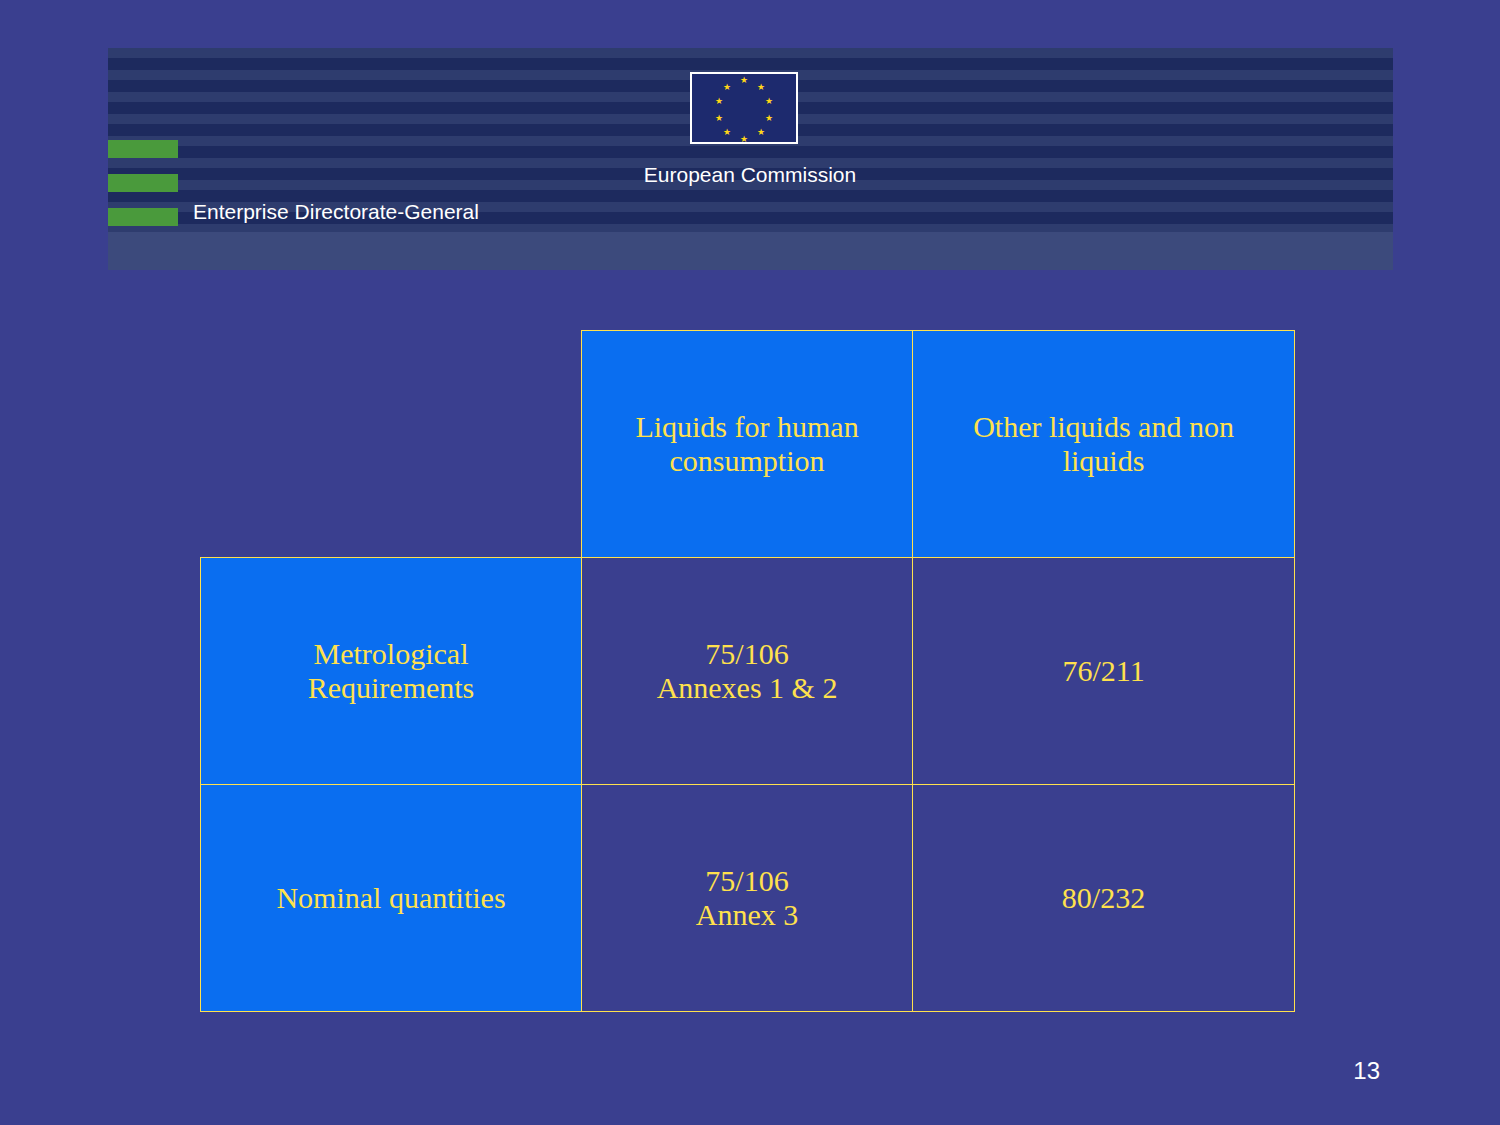★ ★ ★ ★ ★ ★ ★ ★ ★ ★
European Commission
Enterprise Directorate-General
| | Liquids for human consumption | Other liquids and non liquids |
| Metrological Requirements | 75/106 Annexes 1 & 2 | 76/211 |
| Nominal quantities | 75/106 Annex 3 | 80/232 |
13